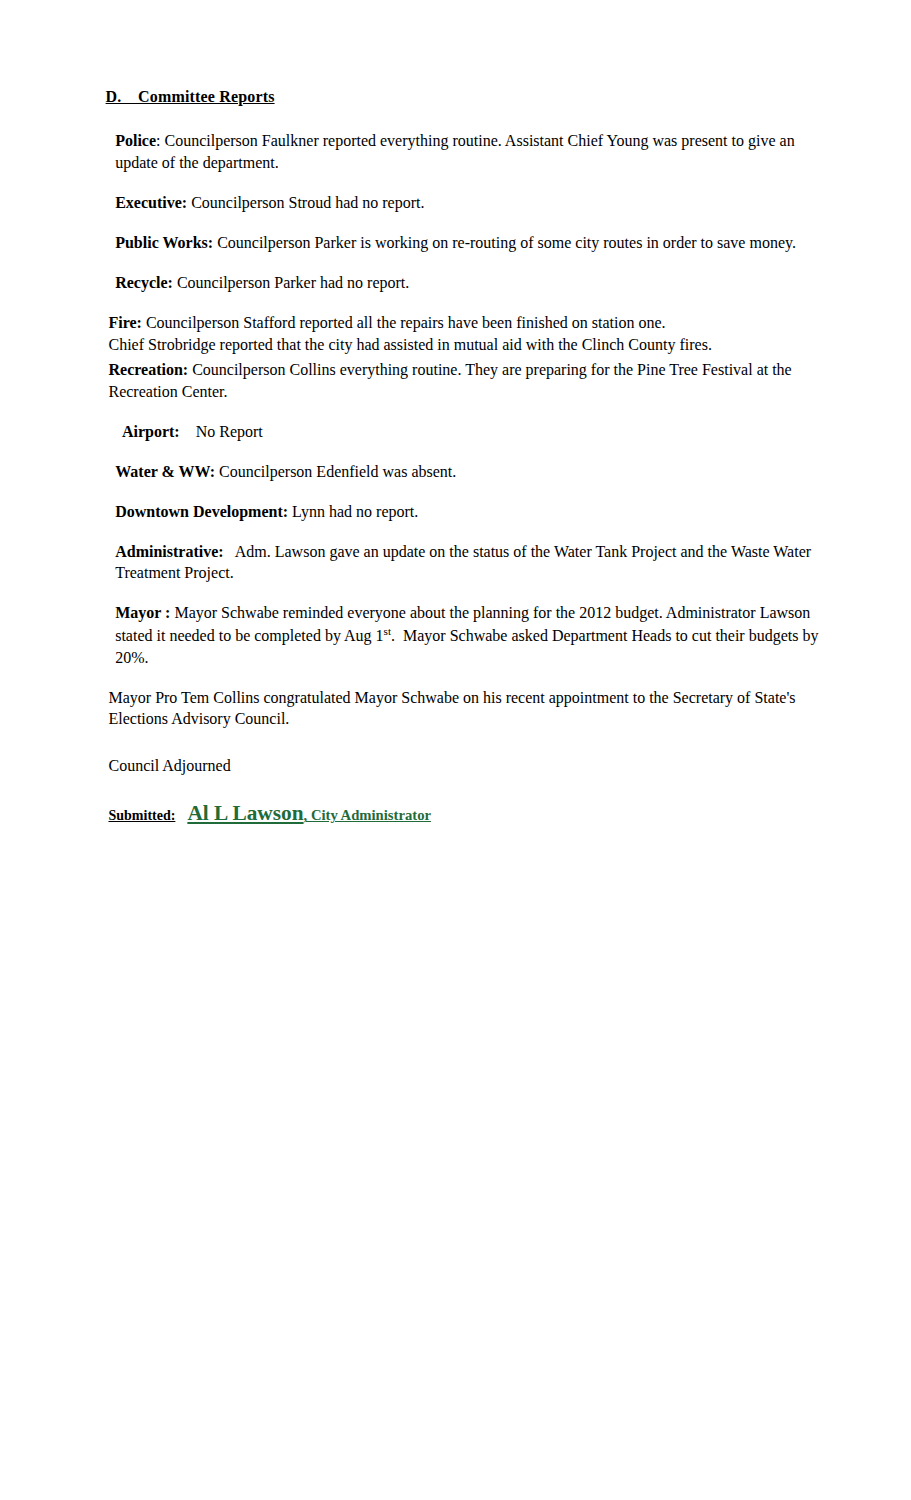D. Committee Reports
Police: Councilperson Faulkner reported everything routine. Assistant Chief Young was present to give an update of the department.
Executive: Councilperson Stroud had no report.
Public Works: Councilperson Parker is working on re-routing of some city routes in order to save money.
Recycle: Councilperson Parker had no report.
Fire: Councilperson Stafford reported all the repairs have been finished on station one.
Chief Strobridge reported that the city had assisted in mutual aid with the Clinch County fires.
Recreation: Councilperson Collins everything routine. They are preparing for the Pine Tree Festival at the Recreation Center.
Airport: No Report
Water & WW: Councilperson Edenfield was absent.
Downtown Development: Lynn had no report.
Administrative: Adm. Lawson gave an update on the status of the Water Tank Project and the Waste Water Treatment Project.
Mayor : Mayor Schwabe reminded everyone about the planning for the 2012 budget. Administrator Lawson stated it needed to be completed by Aug 1st. Mayor Schwabe asked Department Heads to cut their budgets by 20%.
Mayor Pro Tem Collins congratulated Mayor Schwabe on his recent appointment to the Secretary of State's Elections Advisory Council.
Council Adjourned
Submitted: Al L Lawson, City Administrator